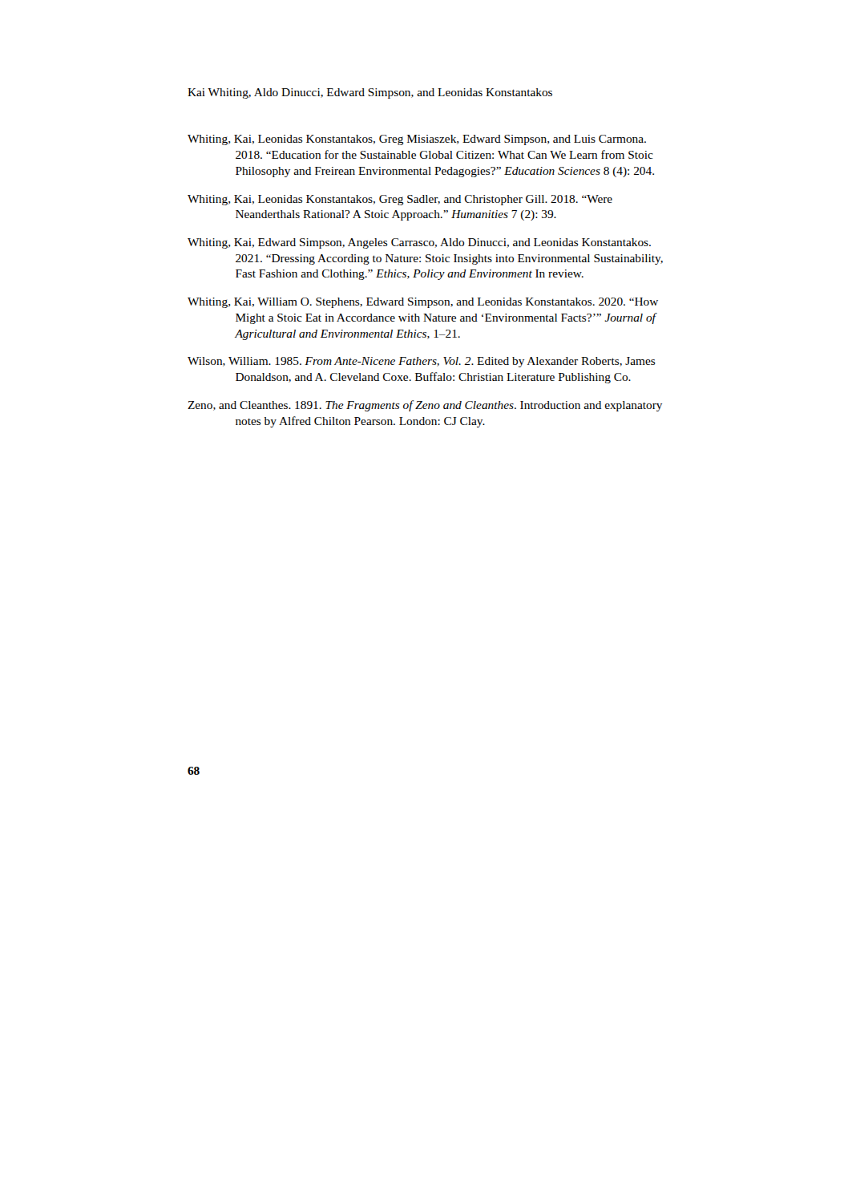Kai Whiting, Aldo Dinucci, Edward Simpson, and Leonidas Konstantakos
Whiting, Kai, Leonidas Konstantakos, Greg Misiaszek, Edward Simpson, and Luis Carmona. 2018. “Education for the Sustainable Global Citizen: What Can We Learn from Stoic Philosophy and Freirean Environmental Pedagogies?” Education Sciences 8 (4): 204.
Whiting, Kai, Leonidas Konstantakos, Greg Sadler, and Christopher Gill. 2018. “Were Neanderthals Rational? A Stoic Approach.” Humanities 7 (2): 39.
Whiting, Kai, Edward Simpson, Angeles Carrasco, Aldo Dinucci, and Leonidas Konstantakos. 2021. “Dressing According to Nature: Stoic Insights into Environmental Sustainability, Fast Fashion and Clothing.” Ethics, Policy and Environment In review.
Whiting, Kai, William O. Stephens, Edward Simpson, and Leonidas Konstantakos. 2020. “How Might a Stoic Eat in Accordance with Nature and ‘Environmental Facts?’” Journal of Agricultural and Environmental Ethics, 1–21.
Wilson, William. 1985. From Ante-Nicene Fathers, Vol. 2. Edited by Alexander Roberts, James Donaldson, and A. Cleveland Coxe. Buffalo: Christian Literature Publishing Co.
Zeno, and Cleanthes. 1891. The Fragments of Zeno and Cleanthes. Introduction and explanatory notes by Alfred Chilton Pearson. London: CJ Clay.
68